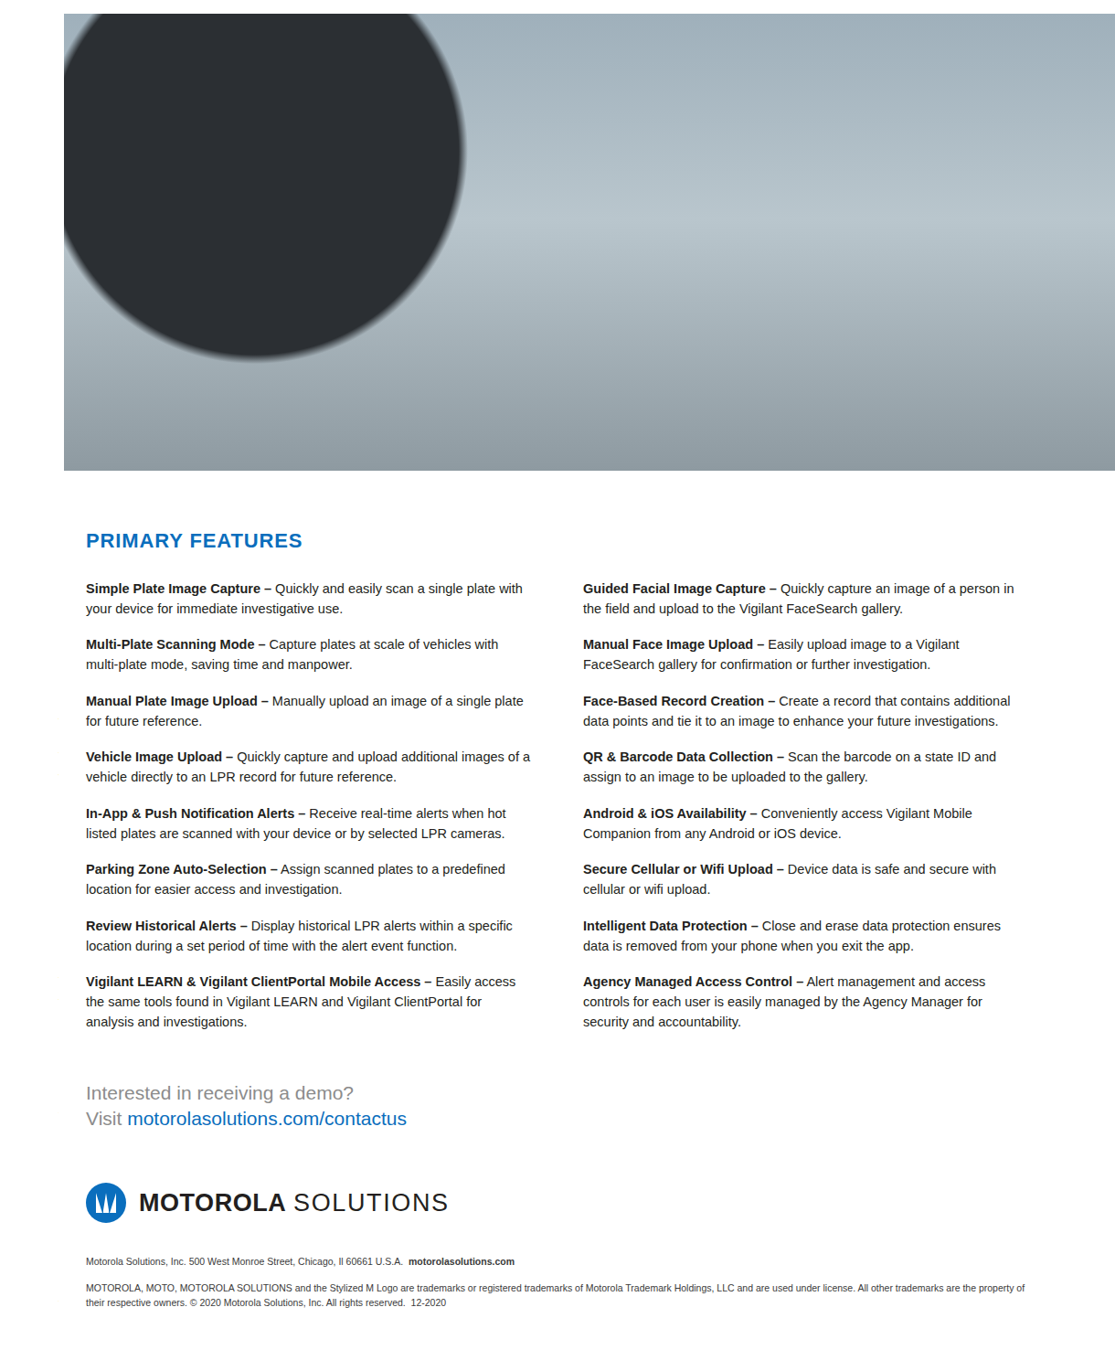Primary Features
Simple Plate Image Capture – Quickly and easily scan a single plate with your device for immediate investigative use.
Multi-Plate Scanning Mode – Capture plates at scale of vehicles with multi-plate mode, saving time and manpower.
Manual Plate Image Upload – Manually upload an image of a single plate for future reference.
Vehicle Image Upload – Quickly capture and upload additional images of a vehicle directly to an LPR record for future reference.
In-App & Push Notification Alerts – Receive real-time alerts when hot listed plates are scanned with your device or by selected LPR cameras.
Parking Zone Auto-Selection – Assign scanned plates to a predefined location for easier access and investigation.
Review Historical Alerts – Display historical LPR alerts within a specific location during a set period of time with the alert event function.
Vigilant LEARN & Vigilant ClientPortal Mobile Access – Easily access the same tools found in Vigilant LEARN and Vigilant ClientPortal for analysis and investigations.
Guided Facial Image Capture – Quickly capture an image of a person in the field and upload to the Vigilant FaceSearch gallery.
Manual Face Image Upload – Easily upload image to a Vigilant FaceSearch gallery for confirmation or further investigation.
Face-Based Record Creation – Create a record that contains additional data points and tie it to an image to enhance your future investigations.
QR & Barcode Data Collection – Scan the barcode on a state ID and assign to an image to be uploaded to the gallery.
Android & iOS Availability – Conveniently access Vigilant Mobile Companion from any Android or iOS device.
Secure Cellular or Wifi Upload – Device data is safe and secure with cellular or wifi upload.
Intelligent Data Protection – Close and erase data protection ensures data is removed from your phone when you exit the app.
Agency Managed Access Control – Alert management and access controls for each user is easily managed by the Agency Manager for security and accountability.
Interested in receiving a demo?
Visit motorolasolutions.com/contactus
MOTOROLA SOLUTIONS
Motorola Solutions, Inc. 500 West Monroe Street, Chicago, Il 60661 U.S.A. motorolasolutions.com
MOTOROLA, MOTO, MOTOROLA SOLUTIONS and the Stylized M Logo are trademarks or registered trademarks of Motorola Trademark Holdings, LLC and are used under license. All other trademarks are the property of their respective owners. © 2020 Motorola Solutions, Inc. All rights reserved. 12-2020